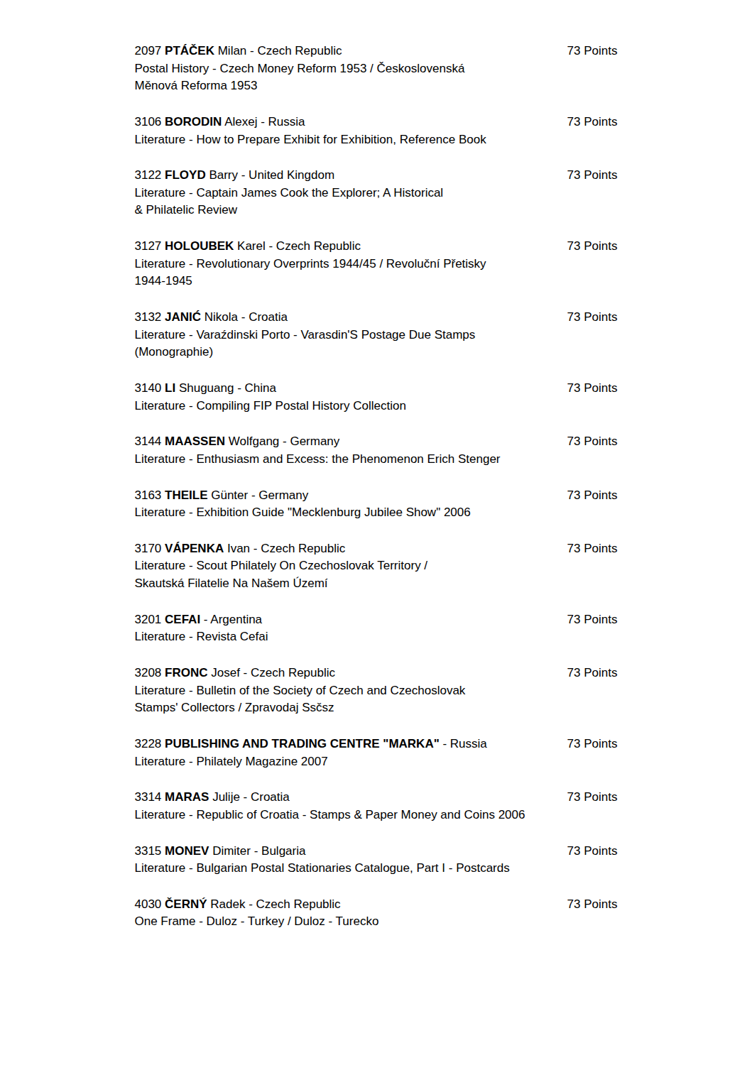2097 PTÁČEK Milan - Czech Republic Postal History - Czech Money Reform 1953 / Československá
Měnová Reforma 1953
73 Points
3106 BORODIN Alexej - Russia Literature - How to Prepare Exhibit for Exhibition, Reference Book
73 Points
3122 FLOYD Barry - United Kingdom Literature - Captain James Cook the Explorer; A Historical
& Philatelic Review
73 Points
3127 HOLOUBEK Karel - Czech Republic Literature - Revolutionary Overprints 1944/45 / Revoluční Přetisky
1944-1945
73 Points
3132 JANIĆ Nikola - Croatia Literature - Varaźdinski Porto - Varasdin'S Postage Due Stamps
(Monographie)
73 Points
3140 LI Shuguang - China Literature - Compiling FIP Postal History Collection
73 Points
3144 MAASSEN Wolfgang - Germany Literature - Enthusiasm and Excess: the Phenomenon Erich Stenger
73 Points
3163 THEILE Günter - Germany Literature - Exhibition Guide "Mecklenburg Jubilee Show" 2006
73 Points
3170 VÁPENKA Ivan - Czech Republic Literature - Scout Philately On Czechoslovak Territory /
Skautská Filatelie Na Našem Území
73 Points
3201 CEFAI - Argentina Literature - Revista Cefai
73 Points
3208 FRONC Josef - Czech Republic Literature - Bulletin of the Society of Czech and Czechoslovak
Stamps' Collectors / Zpravodaj Ssčsz
73 Points
3228 PUBLISHING AND TRADING CENTRE "MARKA" - Russia Literature - Philately Magazine 2007
73 Points
3314 MARAS Julije - Croatia Literature - Republic of Croatia - Stamps & Paper Money and Coins 2006
73 Points
3315 MONEV Dimiter - Bulgaria Literature - Bulgarian Postal Stationaries Catalogue, Part I - Postcards
73 Points
4030 ČERNÝ Radek - Czech Republic One Frame - Duloz - Turkey / Duloz - Turecko
73 Points